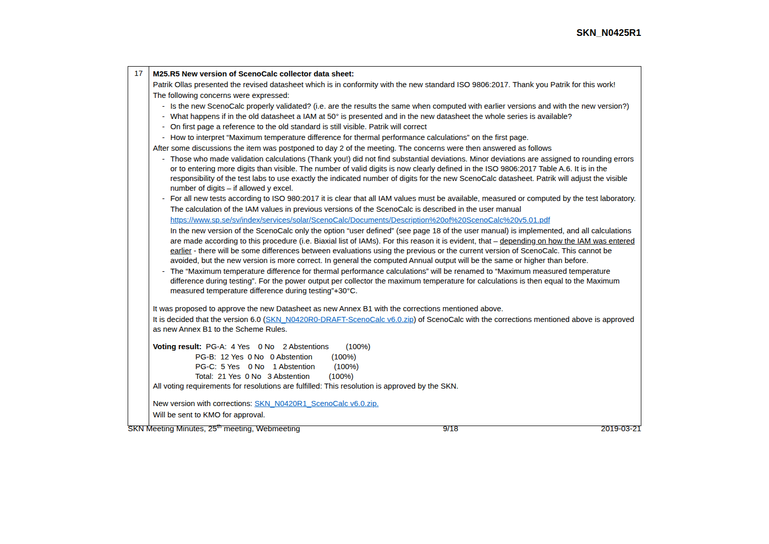SKN_N0425R1
| 17 | M25.R5 New version of ScenoCalc collector data sheet: Patrik Ollas presented the revised datasheet which is in conformity with the new standard ISO 9806:2017. Thank you Patrik for this work! The following concerns were expressed: Is the new ScenoCalc properly validated? (i.e. are the results the same when computed with earlier versions and with the new version?) What happens if in the old datasheet a IAM at 50° is presented and in the new datasheet the whole series is available? On first page a reference to the old standard is still visible. Patrik will correct How to interpret “Maximum temperature difference for thermal performance calculations” on the first page. After some discussions the item was postponed to day 2 of the meeting. The concerns were then answered as follows Those who made validation calculations (Thank you!) did not find substantial deviations. Minor deviations are assigned to rounding errors or to entering more digits than visible. The number of valid digits is now clearly defined in the ISO 9806:2017 Table A.6. It is in the responsibility of the test labs to use exactly the indicated number of digits for the new ScenoCalc datasheet. Patrik will adjust the visible number of digits – if allowed y excel. For all new tests according to ISO 980:2017 it is clear that all IAM values must be available, measured or computed by the test laboratory. The calculation of the IAM values in previous versions of the ScenoCalc is described in the user manual https://www.sp.se/sv/index/services/solar/ScenoCalc/Documents/Description%20of%20ScenoCalc%20v5.01.pdf In the new version of the ScenoCalc only the option “user defined” (see page 18 of the user manual) is implemented, and all calculations are made according to this procedure (i.e. Biaxial list of IAMs). For this reason it is evident, that – depending on how the IAM was entered earlier - there will be some differences between evaluations using the previous or the current version of ScenoCalc. This cannot be avoided, but the new version is more correct. In general the computed Annual output will be the same or higher than before. The “Maximum temperature difference for thermal performance calculations” will be renamed to “Maximum measured temperature difference during testing”. For the power output per collector the maximum temperature for calculations is then equal to the Maximum measured temperature difference during testing”+30°C. It was proposed to approve the new Datasheet as new Annex B1 with the corrections mentioned above. It is decided that the version 6.0 ( SKN_N0420R0-DRAFT-ScenoCalc v6.0.zip ) of ScenoCalc with the corrections mentioned above is approved as new Annex B1 to the Scheme Rules. Voting result: PG-A: 4 Yes 0 No 2 Abstentions (100%) PG-B: 12 Yes 0 No 0 Abstention (100%) PG-C: 5 Yes 0 No 1 Abstention (100%) Total: 21 Yes 0 No 3 Abstention (100%) All voting requirements for resolutions are fulfilled: This resolution is approved by the SKN. New version with corrections: SKN_N0420R1_ScenoCalc v6.0.zip. Will be sent to KMO for approval. |
SKN Meeting Minutes, 25th meeting, Webmeeting
9/18
2019-03-21